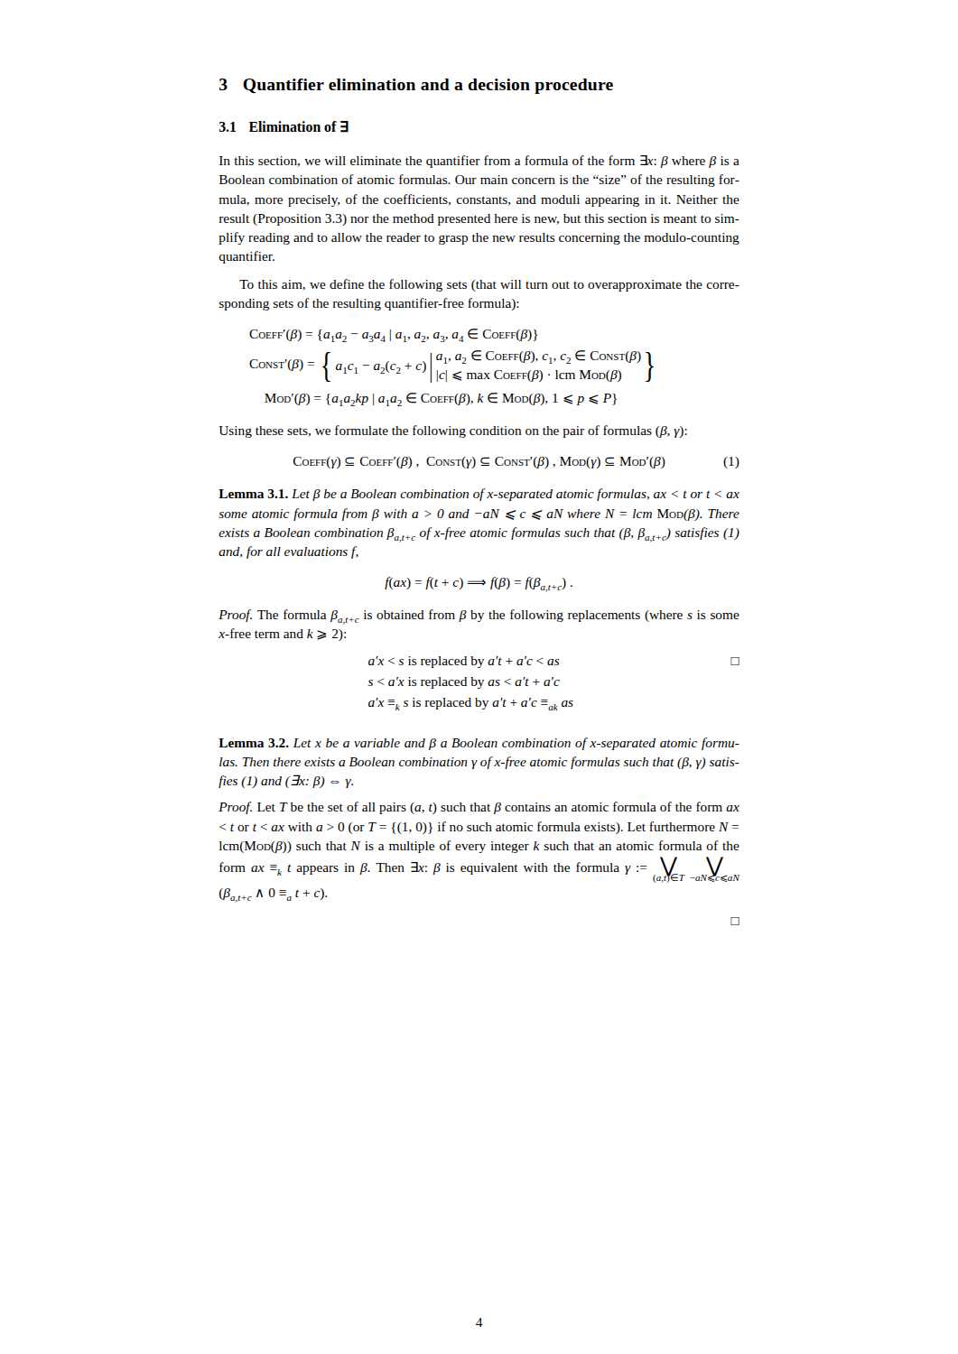3 Quantifier elimination and a decision procedure
3.1 Elimination of ∃
In this section, we will eliminate the quantifier from a formula of the form ∃x: β where β is a Boolean combination of atomic formulas. Our main concern is the “size” of the resulting formula, more precisely, of the coefficients, constants, and moduli appearing in it. Neither the result (Proposition 3.3) nor the method presented here is new, but this section is meant to simplify reading and to allow the reader to grasp the new results concerning the modulo-counting quantifier.
To this aim, we define the following sets (that will turn out to overapproximate the corresponding sets of the resulting quantifier-free formula):
Coeff′(β) = {a1a2 − a3a4 | a1, a2, a3, a4 ∈ Coeff(β)} Const′(β) = {a1c1 − a2(c2 + c)|a1, a2 ∈ Coeff(β), c1, c2 ∈ Const(β)|c| ⩽ max Coeff(β) · lcm Mod(β)} Mod′(β) = {a1a2kp | a1a2 ∈ Coeff(β), k ∈ Mod(β), 1 ⩽ p ⩽ P}
Using these sets, we formulate the following condition on the pair of formulas (β, γ):
Coeff(γ) ⊆ Coeff′(β) , Const(γ) ⊆ Const′(β) , Mod(γ) ⊆ Mod′(β)(1)
Lemma 3.1. Let β be a Boolean combination of x-separated atomic formulas, ax < t or t < ax some atomic formula from β with a > 0 and −aN ⩽ c ⩽ aN where N = lcm Mod(β). There exists a Boolean combination βa,t+c of x-free atomic formulas such that (β, βa,t+c) satisfies (1) and, for all evaluations f,
f(ax) = f(t + c) ⟹ f(β) = f(βa,t+c) .
Proof. The formula βa,t+c is obtained from β by the following replacements (where s is some x-free term and k ⩾ 2):
a′x < s is replaced by a′t + a′c < as s < a′x is replaced by as < a′t + a′c a′x ≡k s is replaced by a′t + a′c ≡ak as □
Lemma 3.2. Let x be a variable and β a Boolean combination of x-separated atomic formulas. Then there exists a Boolean combination γ of x-free atomic formulas such that (β, γ) satisfies (1) and (∃x: β) ⇔ γ.
Proof. Let T be the set of all pairs (a, t) such that β contains an atomic formula of the form ax < t or t < ax with a > 0 (or T = {(1, 0)} if no such atomic formula exists). Let furthermore N = lcm(Mod(β)) such that N is a multiple of every integer k such that an atomic formula of the form ax ≡k t appears in β. Then ∃x: β is equivalent with the formula γ := ⋁(a,t)∈T ⋁−aN⩽c⩽aN (βa,t+c ∧ 0 ≡a t + c).
□
4